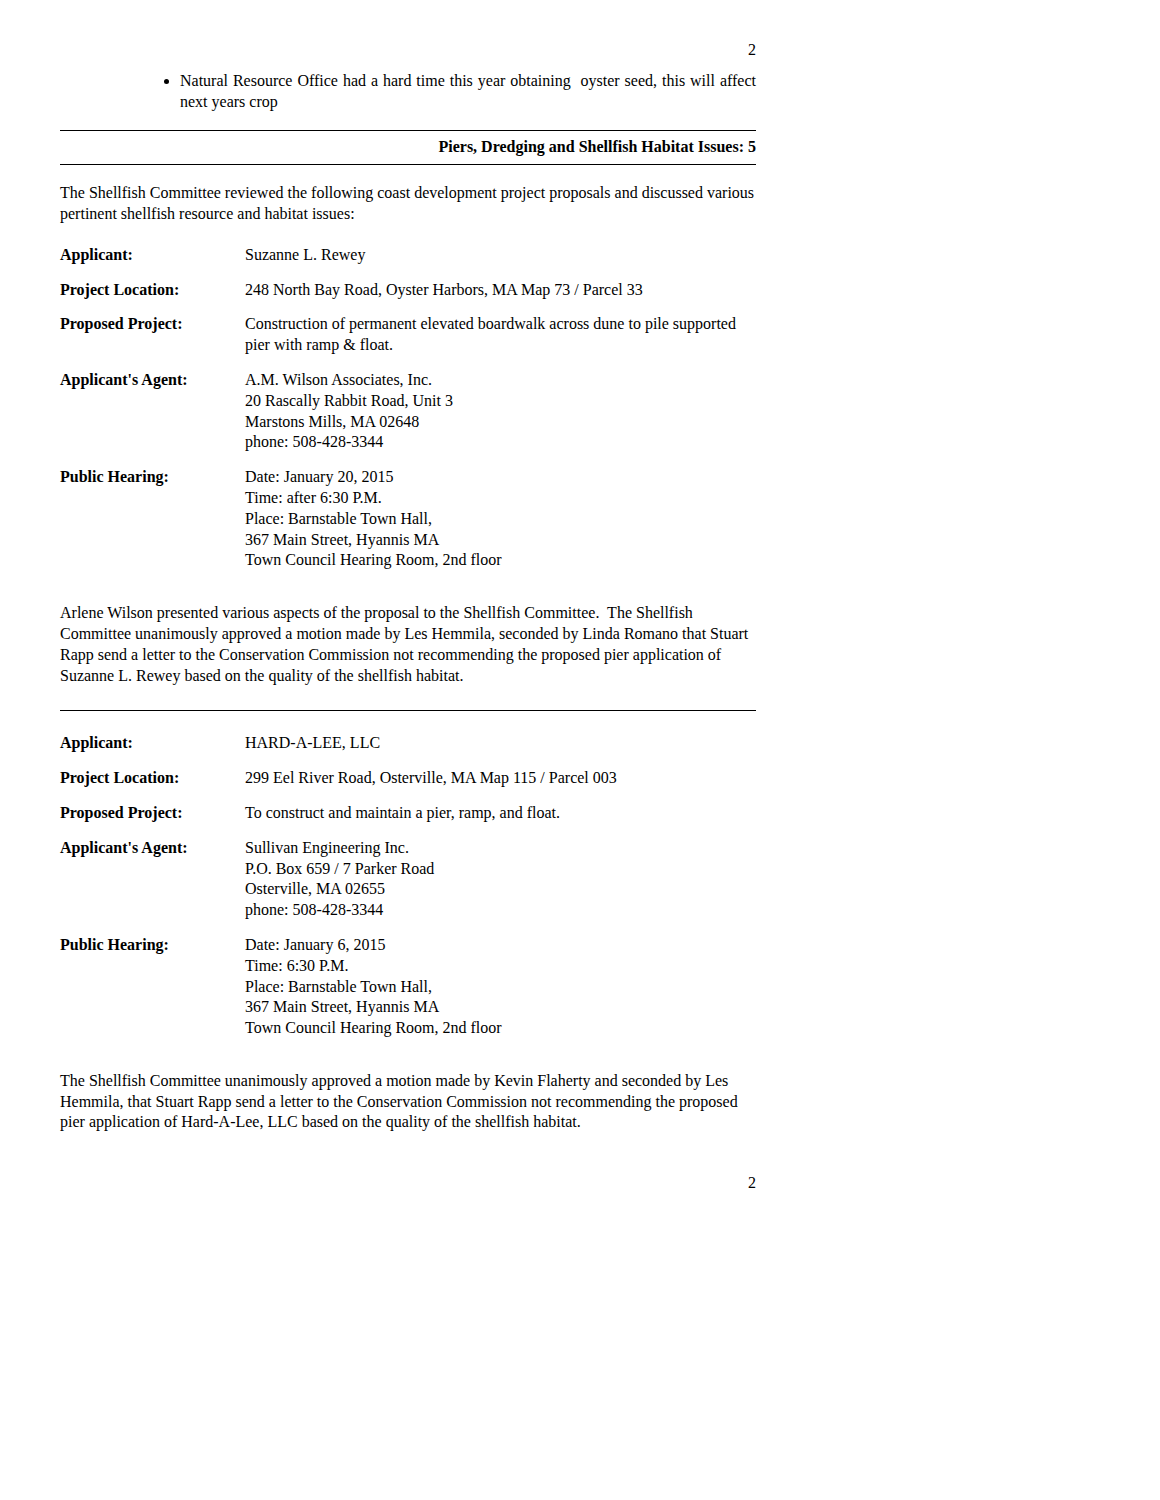2
Natural Resource Office had a hard time this year obtaining oyster seed, this will affect next years crop
Piers, Dredging and Shellfish Habitat Issues: 5
The Shellfish Committee reviewed the following coast development project proposals and discussed various pertinent shellfish resource and habitat issues:
| Applicant: | Suzanne L. Rewey |
| Project Location: | 248 North Bay Road, Oyster Harbors, MA Map 73 / Parcel 33 |
| Proposed Project: | Construction of permanent elevated boardwalk across dune to pile supported pier with ramp & float. |
| Applicant's Agent: | A.M. Wilson Associates, Inc. 20 Rascally Rabbit Road, Unit 3 Marstons Mills, MA 02648 phone: 508-428-3344 |
| Public Hearing: | Date: January 20, 2015 Time: after 6:30 P.M. Place: Barnstable Town Hall, 367 Main Street, Hyannis MA Town Council Hearing Room, 2nd floor |
Arlene Wilson presented various aspects of the proposal to the Shellfish Committee. The Shellfish Committee unanimously approved a motion made by Les Hemmila, seconded by Linda Romano that Stuart Rapp send a letter to the Conservation Commission not recommending the proposed pier application of Suzanne L. Rewey based on the quality of the shellfish habitat.
| Applicant: | HARD-A-LEE, LLC |
| Project Location: | 299 Eel River Road, Osterville, MA Map 115 / Parcel 003 |
| Proposed Project: | To construct and maintain a pier, ramp, and float. |
| Applicant's Agent: | Sullivan Engineering Inc. P.O. Box 659 / 7 Parker Road Osterville, MA 02655 phone: 508-428-3344 |
| Public Hearing: | Date: January 6, 2015 Time: 6:30 P.M. Place: Barnstable Town Hall, 367 Main Street, Hyannis MA Town Council Hearing Room, 2nd floor |
The Shellfish Committee unanimously approved a motion made by Kevin Flaherty and seconded by Les Hemmila, that Stuart Rapp send a letter to the Conservation Commission not recommending the proposed pier application of Hard-A-Lee, LLC based on the quality of the shellfish habitat.
2